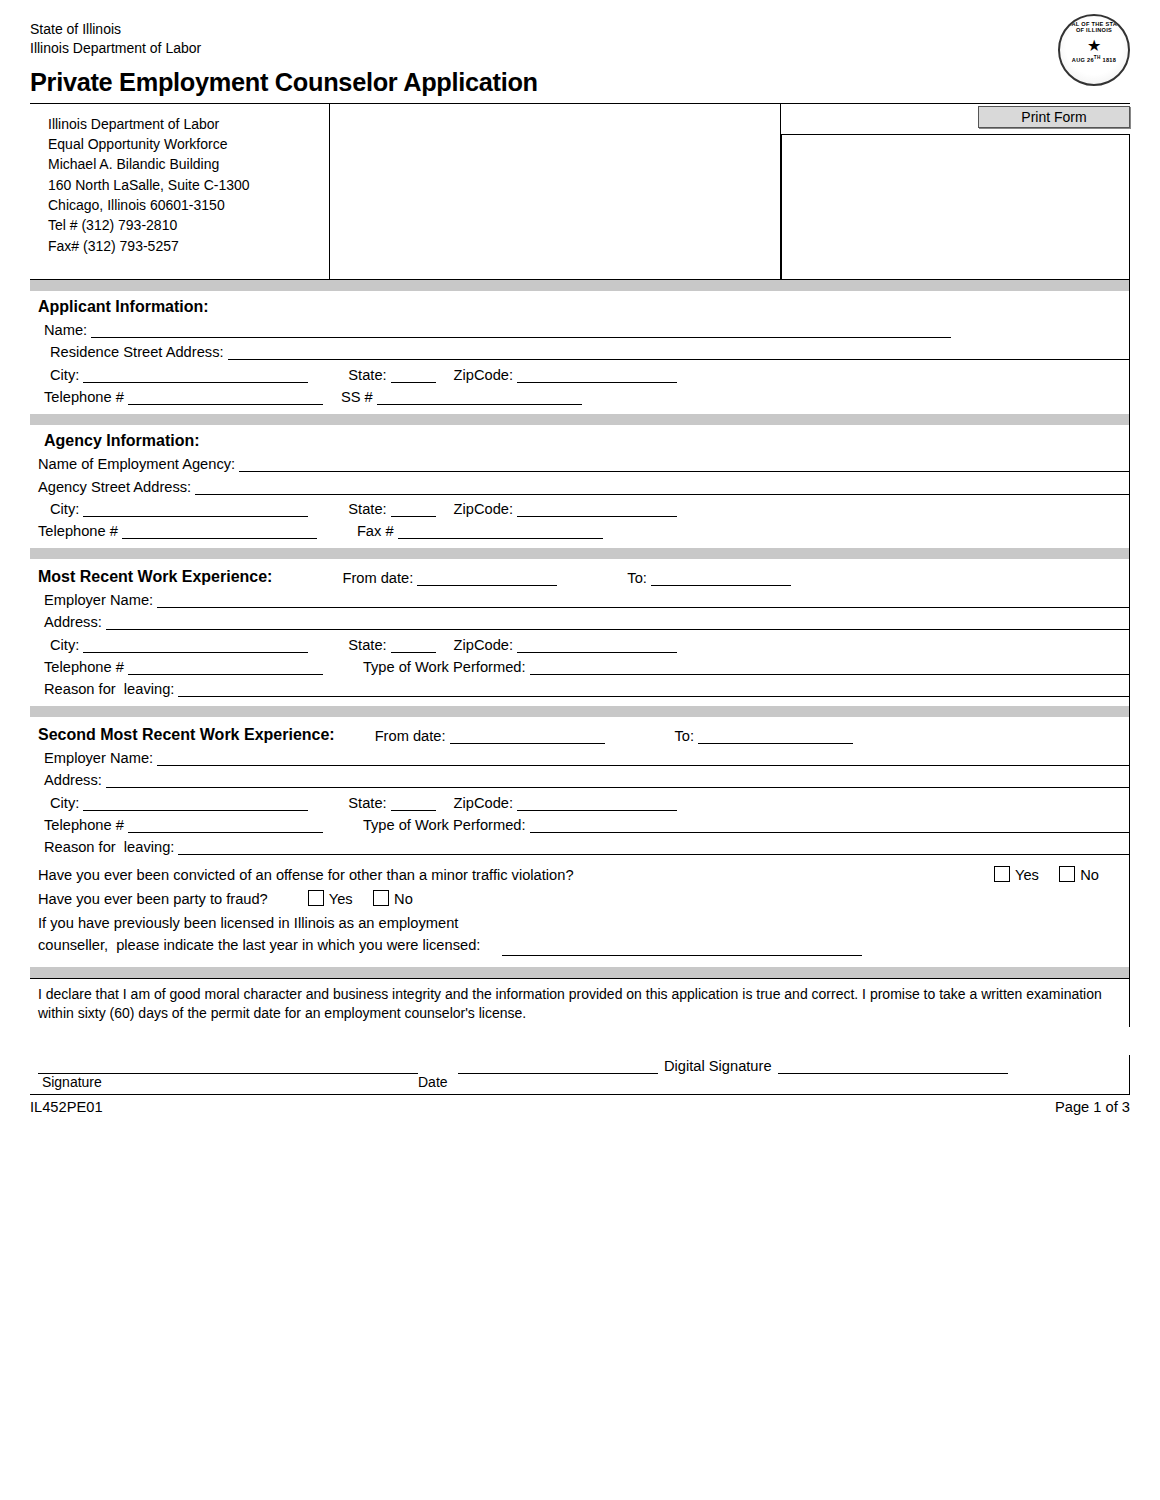SEAL OF THE STATE OF ILLINOIS
★
AUG 26TH 1818
State of Illinois
Illinois Department of Labor
Private Employment Counselor Application
Illinois Department of Labor
Equal Opportunity Workforce
Michael A. Bilandic Building
160 North LaSalle, Suite C-1300
Chicago, Illinois 60601-3150
Tel # (312) 793-2810
Fax# (312) 793-5257
Print Form
Applicant Information:
Name:
Residence Street Address:
City: State: ZipCode:
Telephone # SS #
Agency Information:
Name of Employment Agency:
Agency Street Address:
City: State: ZipCode:
Telephone # Fax #
Most Recent Work Experience: From date: To:
Employer Name:
Address:
City: State: ZipCode:
Telephone # Type of Work Performed:
Reason for leaving:
Second Most Recent Work Experience: From date: To:
Employer Name:
Address:
City: State: ZipCode:
Telephone # Type of Work Performed:
Reason for leaving:
Have you ever been convicted of an offense for other than a minor traffic violation? Yes No
Have you ever been party to fraud? Yes No
If you have previously been licensed in Illinois as an employment
counseller, please indicate the last year in which you were licensed:
I declare that I am of good moral character and business integrity and the information provided on this application is true and correct. I promise to take a written examination within sixty (60) days of the permit date for an employment counselor's license.
Digital Signature
Signature Date
IL452PE01 Page 1 of 3